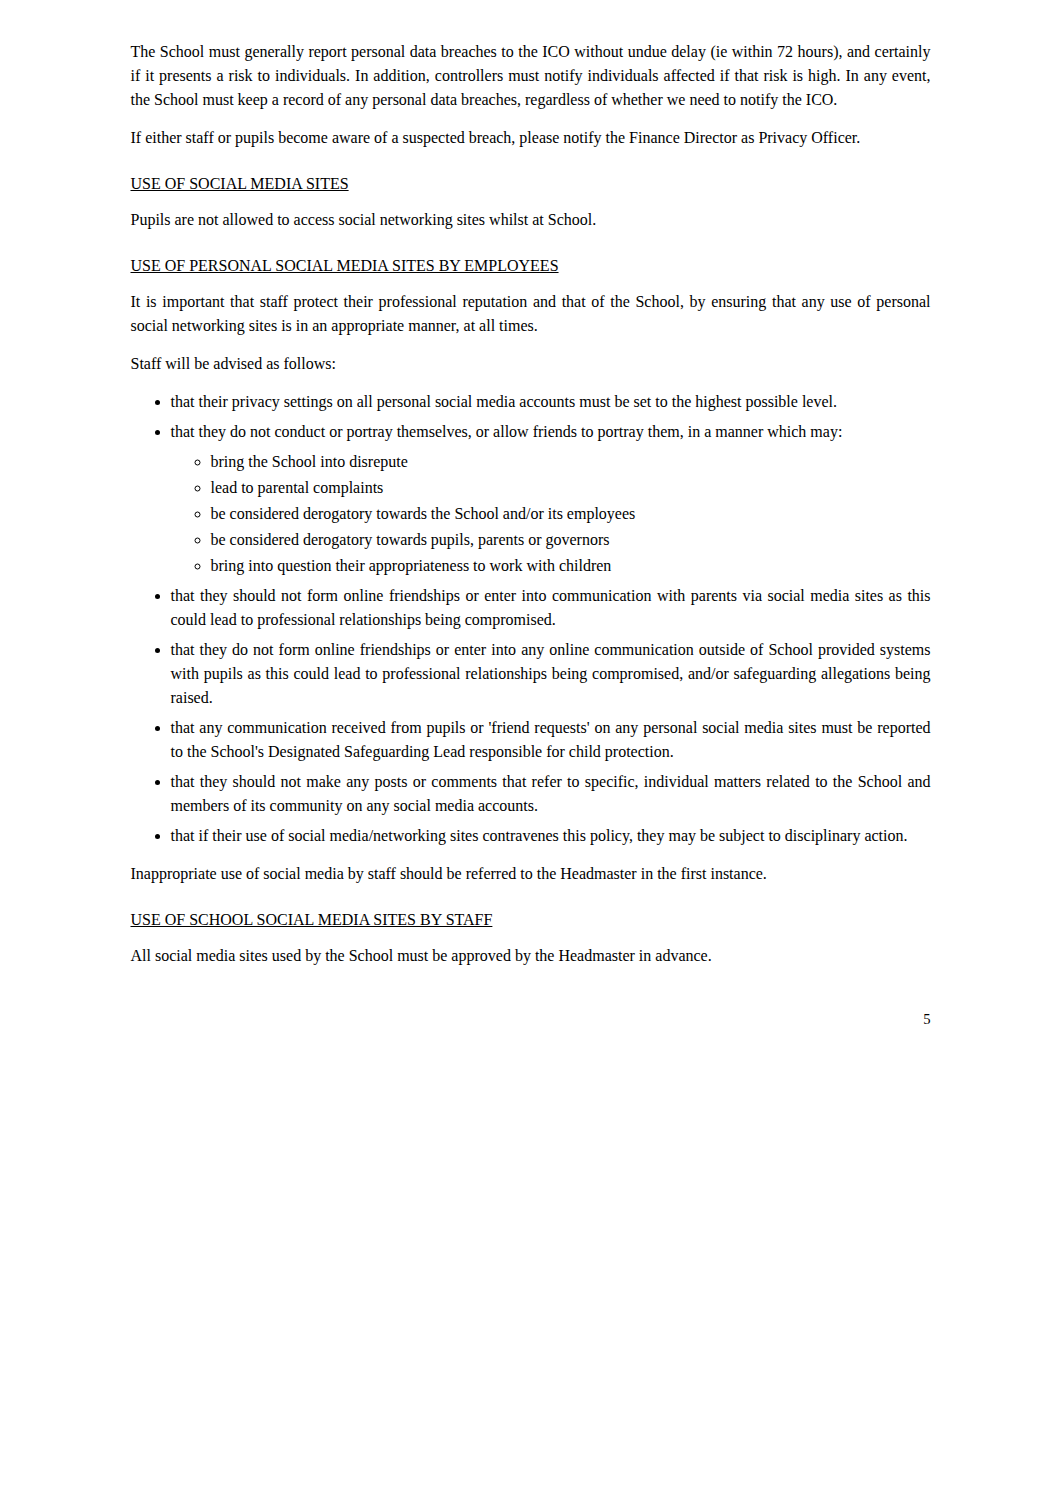The School must generally report personal data breaches to the ICO without undue delay (ie within 72 hours), and certainly if it presents a risk to individuals. In addition, controllers must notify individuals affected if that risk is high. In any event, the School must keep a record of any personal data breaches, regardless of whether we need to notify the ICO.
If either staff or pupils become aware of a suspected breach, please notify the Finance Director as Privacy Officer.
Use of Social Media Sites
Pupils are not allowed to access social networking sites whilst at School.
Use of Personal Social Media Sites by Employees
It is important that staff protect their professional reputation and that of the School, by ensuring that any use of personal social networking sites is in an appropriate manner, at all times.
Staff will be advised as follows:
that their privacy settings on all personal social media accounts must be set to the highest possible level.
that they do not conduct or portray themselves, or allow friends to portray them, in a manner which may:
bring the School into disrepute
lead to parental complaints
be considered derogatory towards the School and/or its employees
be considered derogatory towards pupils, parents or governors
bring into question their appropriateness to work with children
that they should not form online friendships or enter into communication with parents via social media sites as this could lead to professional relationships being compromised.
that they do not form online friendships or enter into any online communication outside of School provided systems with pupils as this could lead to professional relationships being compromised, and/or safeguarding allegations being raised.
that any communication received from pupils or 'friend requests' on any personal social media sites must be reported to the School's Designated Safeguarding Lead responsible for child protection.
that they should not make any posts or comments that refer to specific, individual matters related to the School and members of its community on any social media accounts.
that if their use of social media/networking sites contravenes this policy, they may be subject to disciplinary action.
Inappropriate use of social media by staff should be referred to the Headmaster in the first instance.
Use of School Social Media Sites by Staff
All social media sites used by the School must be approved by the Headmaster in advance.
5